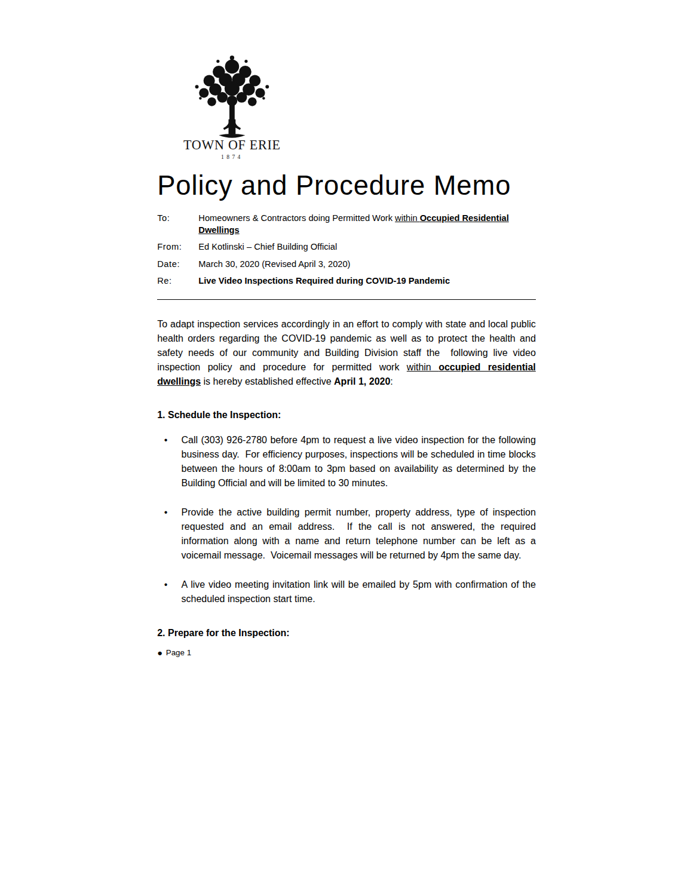TOWN OF ERIE 1874
Policy and Procedure Memo
| To: | Homeowners & Contractors doing Permitted Work within Occupied Residential Dwellings |
| From: | Ed Kotlinski – Chief Building Official |
| Date: | March 30, 2020 (Revised April 3, 2020) |
| Re: | Live Video Inspections Required during COVID-19 Pandemic |
To adapt inspection services accordingly in an effort to comply with state and local public health orders regarding the COVID-19 pandemic as well as to protect the health and safety needs of our community and Building Division staff the following live video inspection policy and procedure for permitted work within occupied residential dwellings is hereby established effective April 1, 2020:
1. Schedule the Inspection:
Call (303) 926-2780 before 4pm to request a live video inspection for the following business day. For efficiency purposes, inspections will be scheduled in time blocks between the hours of 8:00am to 3pm based on availability as determined by the Building Official and will be limited to 30 minutes.
Provide the active building permit number, property address, type of inspection requested and an email address. If the call is not answered, the required information along with a name and return telephone number can be left as a voicemail message. Voicemail messages will be returned by 4pm the same day.
A live video meeting invitation link will be emailed by 5pm with confirmation of the scheduled inspection start time.
2. Prepare for the Inspection:
●Page 1